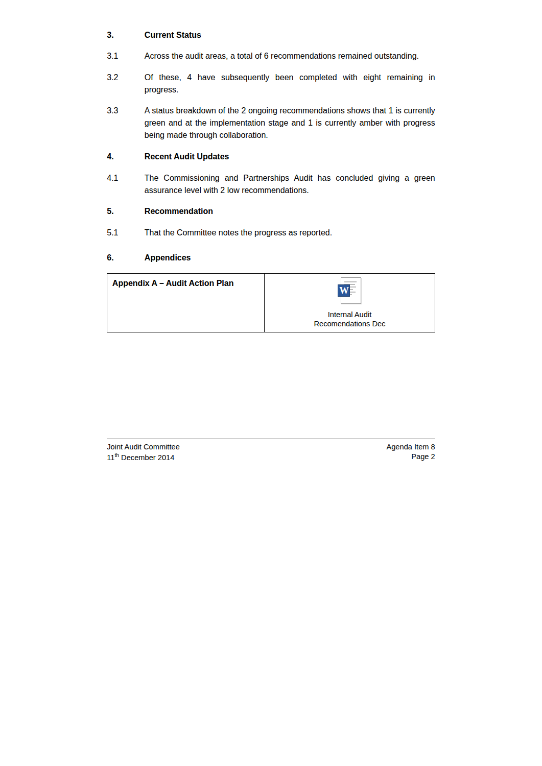3.
Current Status
3.1
Across the audit areas, a total of 6 recommendations remained outstanding.
3.2
Of these, 4 have subsequently been completed with eight remaining in progress.
3.3
A status breakdown of the 2 ongoing recommendations shows that 1 is currently green and at the implementation stage and 1 is currently amber with progress being made through collaboration.
4.
Recent Audit Updates
4.1
The Commissioning and Partnerships Audit has concluded giving a green assurance level with 2 low recommendations.
5.
Recommendation
5.1
That the Committee notes the progress as reported.
6.
Appendices
| Appendix A – Audit Action Plan | W Internal Audit Recomendations Dec |
Joint Audit Committee
11th December 2014
Agenda Item 8
Page 2